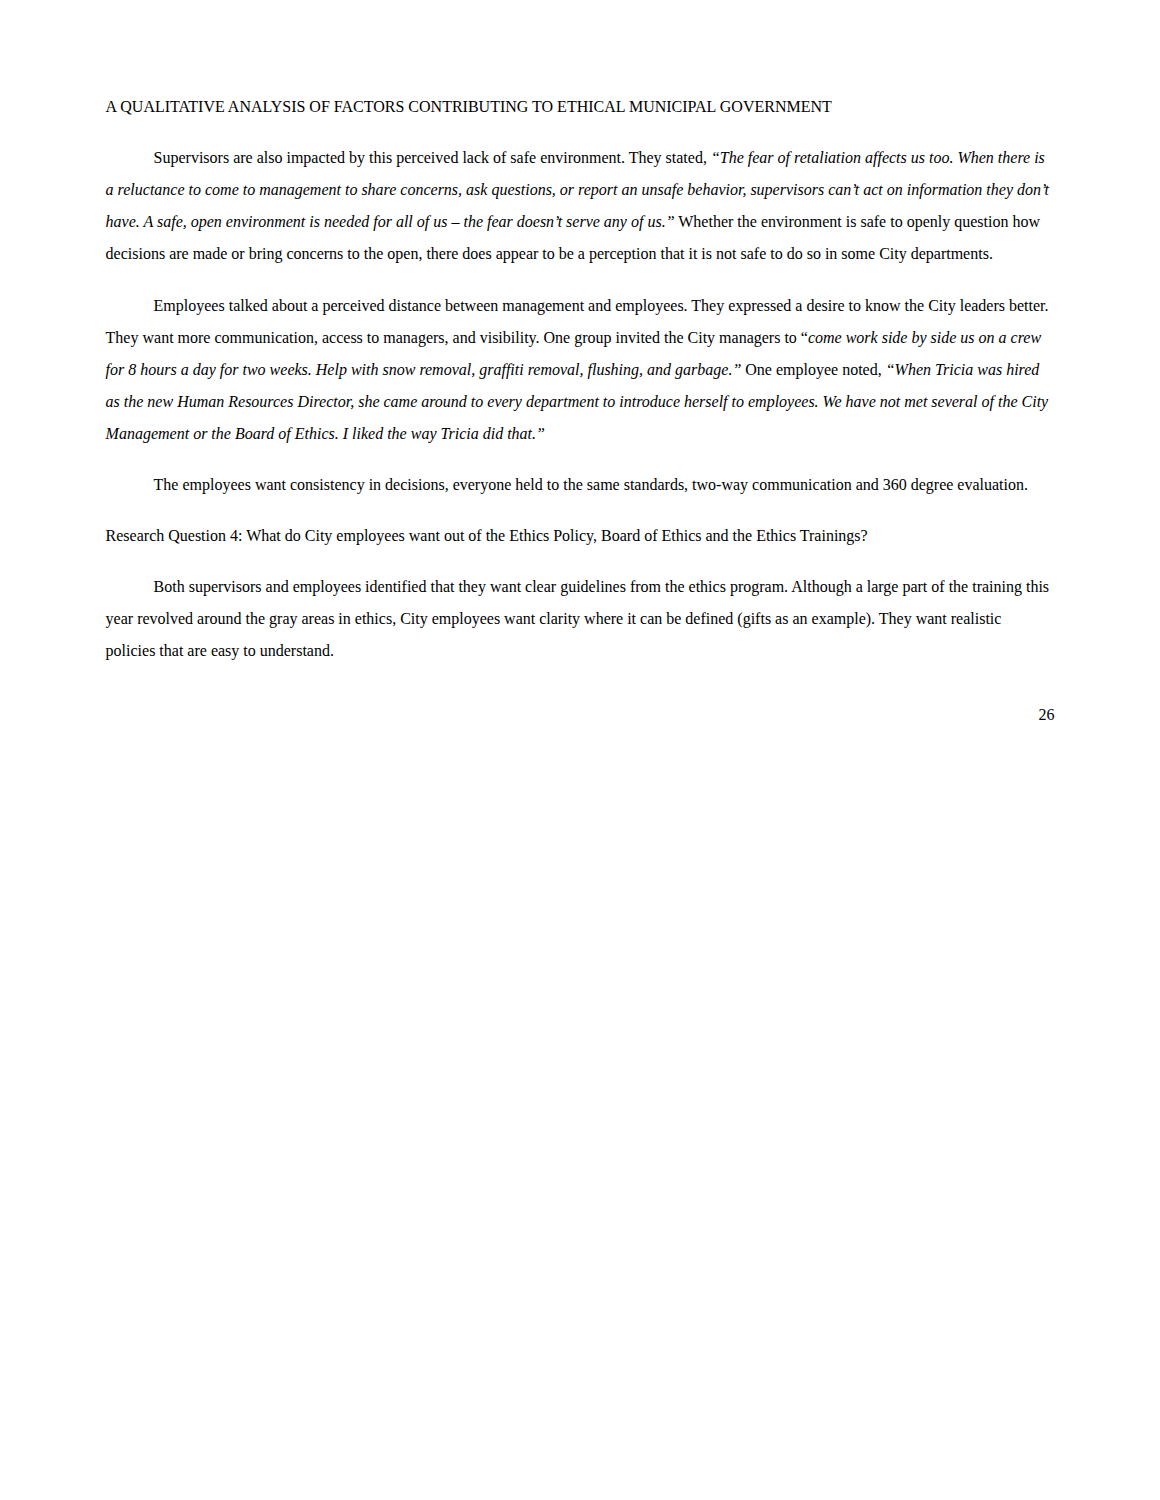A QUALITATIVE ANALYSIS OF FACTORS CONTRIBUTING TO ETHICAL MUNICIPAL GOVERNMENT
Supervisors are also impacted by this perceived lack of safe environment. They stated, “The fear of retaliation affects us too. When there is a reluctance to come to management to share concerns, ask questions, or report an unsafe behavior, supervisors can’t act on information they don’t have. A safe, open environment is needed for all of us – the fear doesn’t serve any of us.” Whether the environment is safe to openly question how decisions are made or bring concerns to the open, there does appear to be a perception that it is not safe to do so in some City departments.
Employees talked about a perceived distance between management and employees. They expressed a desire to know the City leaders better. They want more communication, access to managers, and visibility. One group invited the City managers to “come work side by side us on a crew for 8 hours a day for two weeks. Help with snow removal, graffiti removal, flushing, and garbage.” One employee noted, “When Tricia was hired as the new Human Resources Director, she came around to every department to introduce herself to employees. We have not met several of the City Management or the Board of Ethics. I liked the way Tricia did that.”
The employees want consistency in decisions, everyone held to the same standards, two-way communication and 360 degree evaluation.
Research Question 4: What do City employees want out of the Ethics Policy, Board of Ethics and the Ethics Trainings?
Both supervisors and employees identified that they want clear guidelines from the ethics program. Although a large part of the training this year revolved around the gray areas in ethics, City employees want clarity where it can be defined (gifts as an example). They want realistic policies that are easy to understand.
26